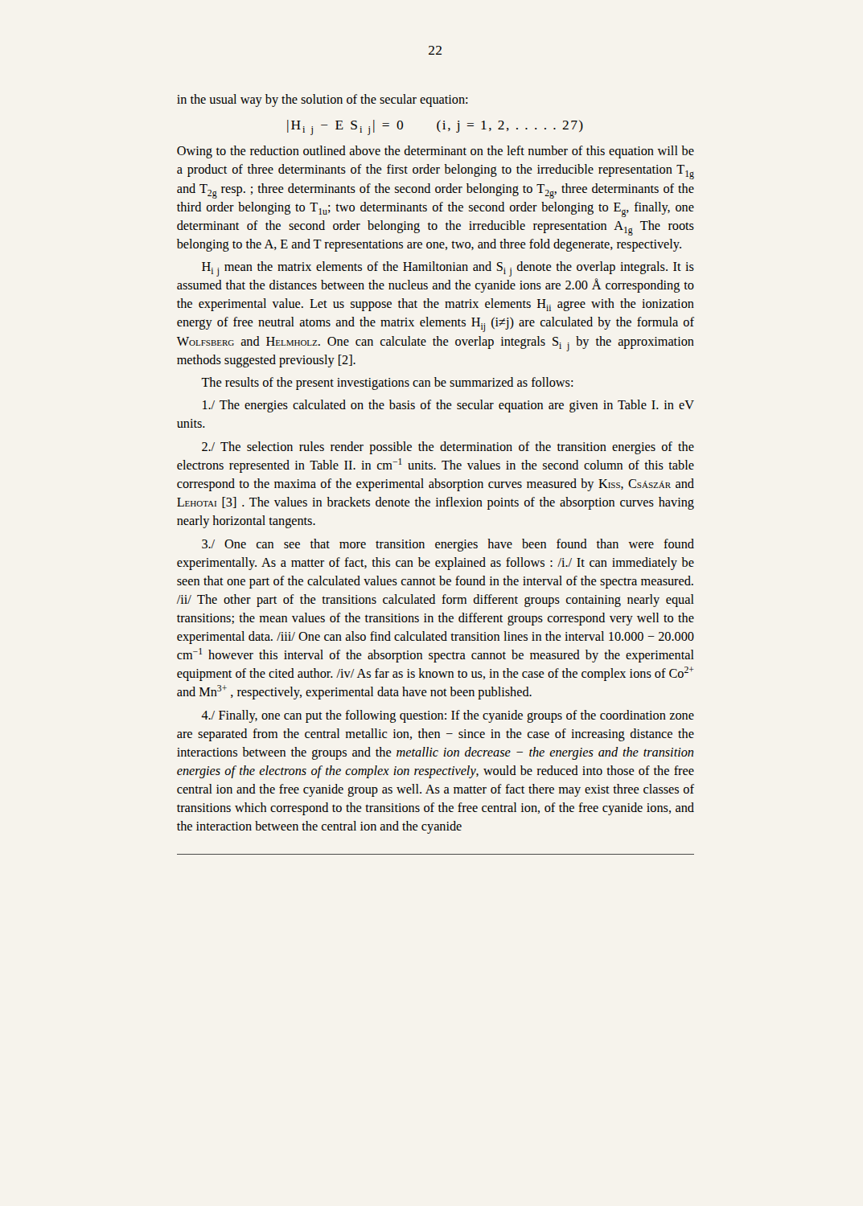22
in the usual way by the solution of the secular equation:
|Hi j − E Si j| = 0 (i, j = 1, 2, . . . . . 27)
Owing to the reduction outlined above the determinant on the left number of this equation will be a product of three determinants of the first order belonging to the irreducible representation T1g and T2g resp. ; three determinants of the second order belonging to T2g, three determinants of the third order belonging to T1u; two determinants of the second order belonging to Eg, finally, one determinant of the second order belonging to the irreducible representation A1g The roots belonging to the A, E and T representations are one, two, and three fold degenerate, respectively.
Hi j mean the matrix elements of the Hamiltonian and Si j denote the overlap integrals. It is assumed that the distances between the nucleus and the cyanide ions are 2.00 Å corresponding to the experimental value. Let us suppose that the matrix elements Hii agree with the ionization energy of free neutral atoms and the matrix elements Hij (i≠j) are calculated by the formula of Wolfsberg and Helmholz. One can calculate the overlap integrals Si j by the approximation methods suggested previously [2].
The results of the present investigations can be summarized as follows:
1./ The energies calculated on the basis of the secular equation are given in Table I. in eV units.
2./ The selection rules render possible the determination of the transition energies of the electrons represented in Table II. in cm−1 units. The values in the second column of this table correspond to the maxima of the experimental absorption curves measured by Kiss, Császár and Lehotai [3] . The values in brackets denote the inflexion points of the absorption curves having nearly horizontal tangents.
3./ One can see that more transition energies have been found than were found experimentally. As a matter of fact, this can be explained as follows : /i./ It can immediately be seen that one part of the calculated values cannot be found in the interval of the spectra measured. /ii/ The other part of the transitions calculated form different groups containing nearly equal transitions; the mean values of the transitions in the different groups correspond very well to the experimental data. /iii/ One can also find calculated transition lines in the interval 10.000 − 20.000 cm−1 however this interval of the absorption spectra cannot be measured by the experimental equipment of the cited author. /iv/ As far as is known to us, in the case of the complex ions of Co2+ and Mn3+ , respectively, experimental data have not been published.
4./ Finally, one can put the following question: If the cyanide groups of the coordination zone are separated from the central metallic ion, then − since in the case of increasing distance the interactions between the groups and the metallic ion decrease − the energies and the transition energies of the electrons of the complex ion respectively, would be reduced into those of the free central ion and the free cyanide group as well. As a matter of fact there may exist three classes of transitions which correspond to the transitions of the free central ion, of the free cyanide ions, and the interaction between the central ion and the cyanide